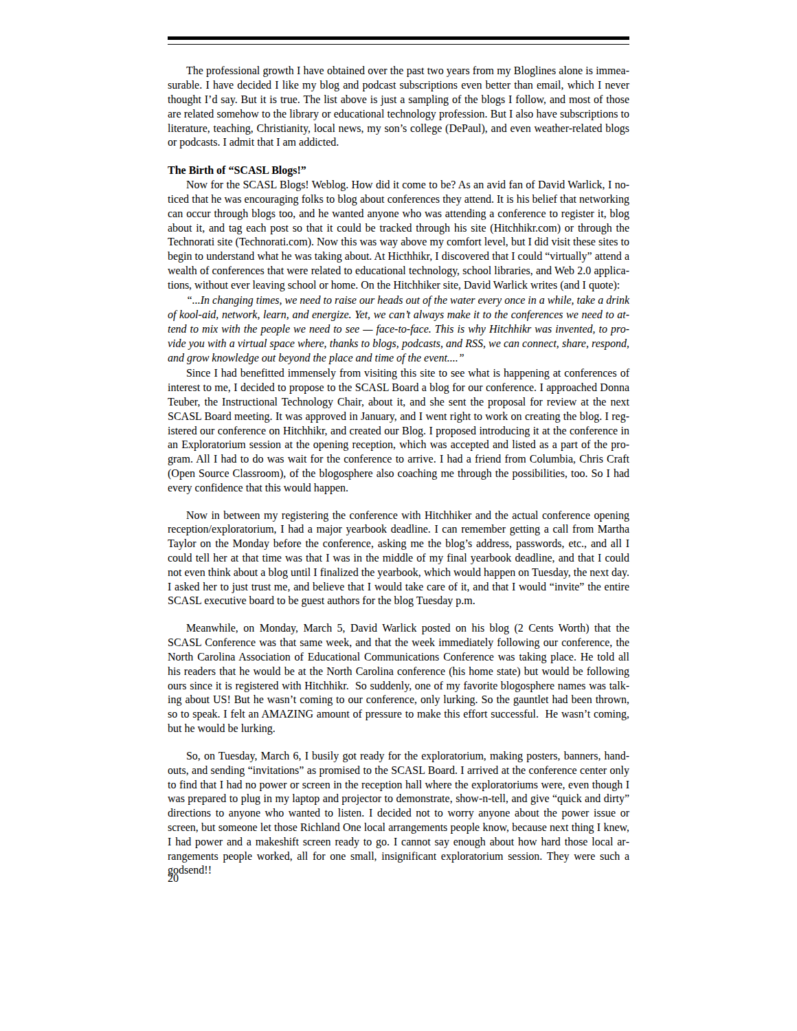The professional growth I have obtained over the past two years from my Bloglines alone is immeasurable. I have decided I like my blog and podcast subscriptions even better than email, which I never thought I’d say. But it is true. The list above is just a sampling of the blogs I follow, and most of those are related somehow to the library or educational technology profession. But I also have subscriptions to literature, teaching, Christianity, local news, my son’s college (DePaul), and even weather-related blogs or podcasts. I admit that I am addicted.
The Birth of “SCASL Blogs!”
Now for the SCASL Blogs! Weblog. How did it come to be? As an avid fan of David Warlick, I noticed that he was encouraging folks to blog about conferences they attend. It is his belief that networking can occur through blogs too, and he wanted anyone who was attending a conference to register it, blog about it, and tag each post so that it could be tracked through his site (Hitchhikr.com) or through the Technorati site (Technorati.com). Now this was way above my comfort level, but I did visit these sites to begin to understand what he was taking about. At Hicthhikr, I discovered that I could “virtually” attend a wealth of conferences that were related to educational technology, school libraries, and Web 2.0 applications, without ever leaving school or home. On the Hitchhiker site, David Warlick writes (and I quote):
“...In changing times, we need to raise our heads out of the water every once in a while, take a drink of kool-aid, network, learn, and energize. Yet, we can’t always make it to the conferences we need to attend to mix with the people we need to see — face-to-face. This is why Hitchhikr was invented, to provide you with a virtual space where, thanks to blogs, podcasts, and RSS, we can connect, share, respond, and grow knowledge out beyond the place and time of the event....”
Since I had benefitted immensely from visiting this site to see what is happening at conferences of interest to me, I decided to propose to the SCASL Board a blog for our conference. I approached Donna Teuber, the Instructional Technology Chair, about it, and she sent the proposal for review at the next SCASL Board meeting. It was approved in January, and I went right to work on creating the blog. I registered our conference on Hitchhikr, and created our Blog. I proposed introducing it at the conference in an Exploratorium session at the opening reception, which was accepted and listed as a part of the program. All I had to do was wait for the conference to arrive. I had a friend from Columbia, Chris Craft (Open Source Classroom), of the blogosphere also coaching me through the possibilities, too. So I had every confidence that this would happen.
Now in between my registering the conference with Hitchhiker and the actual conference opening reception/exploratorium, I had a major yearbook deadline. I can remember getting a call from Martha Taylor on the Monday before the conference, asking me the blog’s address, passwords, etc., and all I could tell her at that time was that I was in the middle of my final yearbook deadline, and that I could not even think about a blog until I finalized the yearbook, which would happen on Tuesday, the next day. I asked her to just trust me, and believe that I would take care of it, and that I would “invite” the entire SCASL executive board to be guest authors for the blog Tuesday p.m.
Meanwhile, on Monday, March 5, David Warlick posted on his blog (2 Cents Worth) that the SCASL Conference was that same week, and that the week immediately following our conference, the North Carolina Association of Educational Communications Conference was taking place. He told all his readers that he would be at the North Carolina conference (his home state) but would be following ours since it is registered with Hitchhikr. So suddenly, one of my favorite blogosphere names was talking about US! But he wasn’t coming to our conference, only lurking. So the gauntlet had been thrown, so to speak. I felt an AMAZING amount of pressure to make this effort successful. He wasn’t coming, but he would be lurking.
So, on Tuesday, March 6, I busily got ready for the exploratorium, making posters, banners, handouts, and sending “invitations” as promised to the SCASL Board. I arrived at the conference center only to find that I had no power or screen in the reception hall where the exploratoriums were, even though I was prepared to plug in my laptop and projector to demonstrate, show-n-tell, and give “quick and dirty” directions to anyone who wanted to listen. I decided not to worry anyone about the power issue or screen, but someone let those Richland One local arrangements people know, because next thing I knew, I had power and a makeshift screen ready to go. I cannot say enough about how hard those local arrangements people worked, all for one small, insignificant exploratorium session. They were such a godsend!!
20